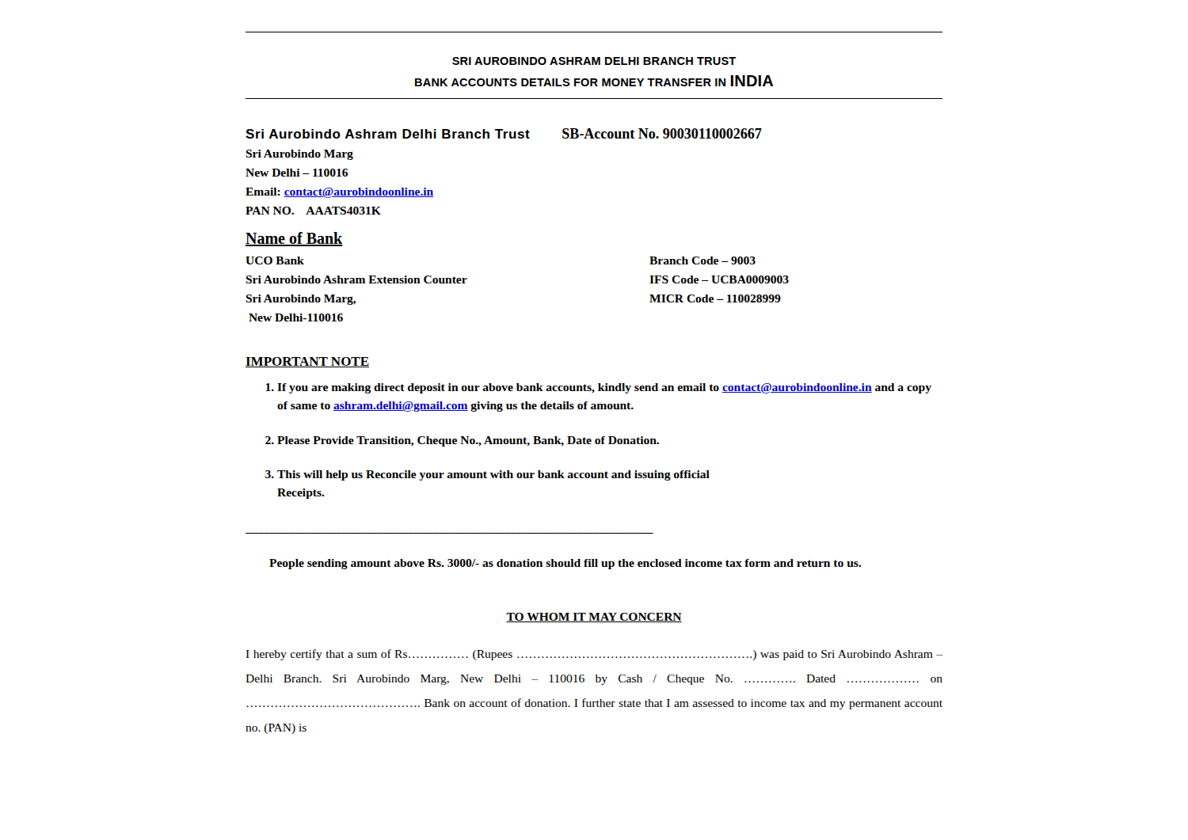SRI AUROBINDO ASHRAM DELHI BRANCH TRUST
BANK ACCOUNTS DETAILS FOR MONEY TRANSFER IN INDIA
Sri Aurobindo Ashram Delhi Branch Trust SB-Account No. 90030110002667
Sri Aurobindo Marg
New Delhi – 110016
Email: contact@aurobindoonline.in
PAN NO. AAATS4031K
Name of Bank
| UCO Bank | Branch Code – 9003 |
| Sri Aurobindo Ashram Extension Counter | IFS Code – UCBA0009003 |
| Sri Aurobindo Marg, | MICR Code – 110028999 |
| New Delhi-110016 | |
IMPORTANT NOTE
If you are making direct deposit in our above bank accounts, kindly send an email to contact@aurobindoonline.in and a copy of same to ashram.delhi@gmail.com giving us the details of amount.
Please Provide Transition, Cheque No., Amount, Bank, Date of Donation.
This will help us Reconcile your amount with our bank account and issuing official
Receipts.
_______________________________________________________________________________
People sending amount above Rs. 3000/- as donation should fill up the enclosed income tax form and return to us.
TO WHOM IT MAY CONCERN
I hereby certify that a sum of Rs…………… (Rupees ………………………………………………….) was paid to Sri Aurobindo Ashram – Delhi Branch. Sri Aurobindo Marg, New Delhi – 110016 by Cash / Cheque No. …………. Dated ……………… on ……………………………………. Bank on account of donation. I further state that I am assessed to income tax and my permanent account no. (PAN) is